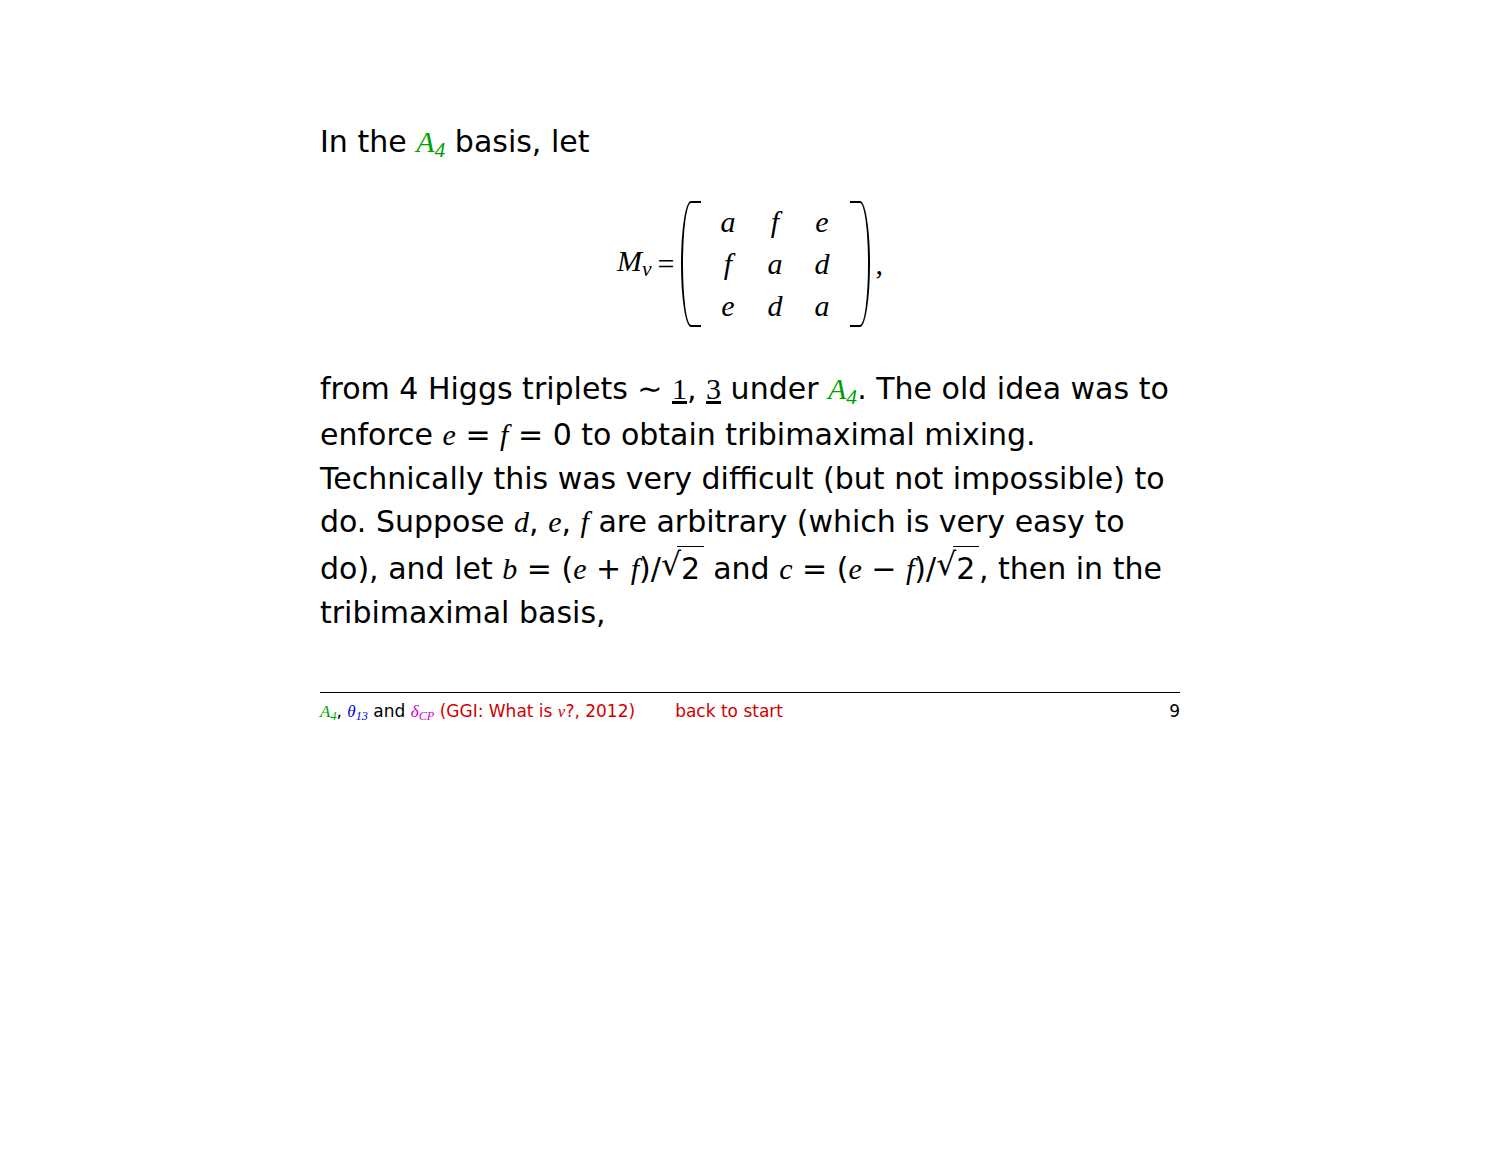In the A4 basis, let
Mν =
| a | f | e |
| f | a | d |
| e | d | a |
,
from 4 Higgs triplets ∼ 1, 3 under A4. The old idea was to enforce e = f = 0 to obtain tribimaximal mixing. Technically this was very difficult (but not impossible) to do. Suppose d, e, f are arbitrary (which is very easy to do), and let b = (e + f)/2 and c = (e − f)/2, then in the tribimaximal basis,
A4, θ13 and δCP (GGI: What is ν?, 2012)
back to start
9